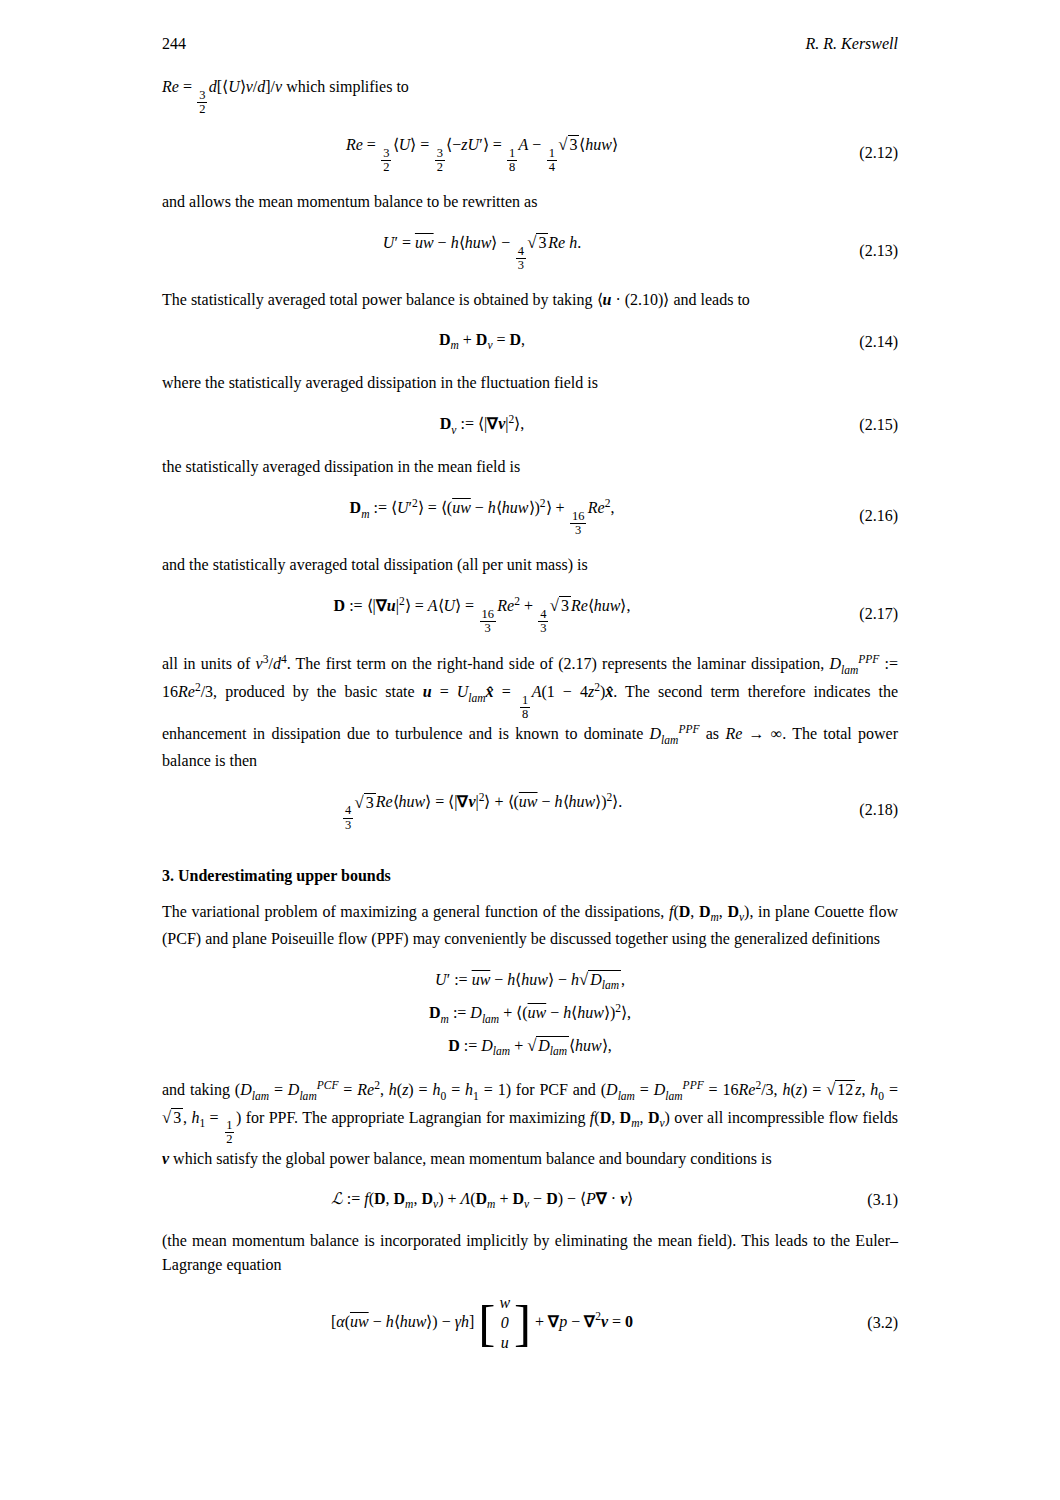244 R. R. Kerswell
Re = 32 d[⟨U⟩v/d]/v which simplifies to
Re = 32⟨U⟩ = 32⟨−zU′⟩ = 18 A − 14√3⟨huw⟩ (2.12)
and allows the mean momentum balance to be rewritten as
U′ = uw − h⟨huw⟩ − 43√3 Re h. (2.13)
The statistically averaged total power balance is obtained by taking ⟨u · (2.10)⟩ and leads to
Dm + Dv = D, (2.14)
where the statistically averaged dissipation in the fluctuation field is
Dv := ⟨|∇v|2⟩, (2.15)
the statistically averaged dissipation in the mean field is
Dm := ⟨U′2⟩ = ⟨(uw − h⟨huw⟩)2⟩ + 163 Re2, (2.16)
and the statistically averaged total dissipation (all per unit mass) is
D := ⟨|∇u|2⟩ = A⟨U⟩ = 163 Re2 + 43√3 Re⟨huw⟩, (2.17)
all in units of v3/d4. The first term on the right-hand side of (2.17) represents the laminar dissipation, DlamPPF := 16Re2/3, produced by the basic state u = Ulamx̂ = 18 A(1 − 4z2)x̂. The second term therefore indicates the enhancement in dissipation due to turbulence and is known to dominate DlamPPF as Re → ∞. The total power balance is then
43√3 Re⟨huw⟩ = ⟨|∇v|2⟩ + ⟨(uw − h⟨huw⟩)2⟩. (2.18)
3. Underestimating upper bounds
The variational problem of maximizing a general function of the dissipations, f(D, Dm, Dv), in plane Couette flow (PCF) and plane Poiseuille flow (PPF) may conveniently be discussed together using the generalized definitions
U′ := uw − h⟨huw⟩ − h√Dlam,
Dm := Dlam + ⟨(uw − h⟨huw⟩)2⟩,
D := Dlam + √Dlam⟨huw⟩,
and taking (Dlam = DlamPCF = Re2, h(z) = h0 = h1 = 1) for PCF and (Dlam = DlamPPF = 16Re2/3, h(z) = √12 z, h0 = √3, h1 = 12) for PPF. The appropriate Lagrangian for maximizing f(D, Dm, Dv) over all incompressible flow fields v which satisfy the global power balance, mean momentum balance and boundary conditions is
ℒ := f(D, Dm, Dv) + Λ(Dm + Dv − D) − ⟨P∇ · v⟩ (3.1)
(the mean momentum balance is incorporated implicitly by eliminating the mean field). This leads to the Euler–Lagrange equation
[α(uw − h⟨huw⟩) − γh] [ w 0 u ] + ∇p − ∇2v = 0 (3.2)